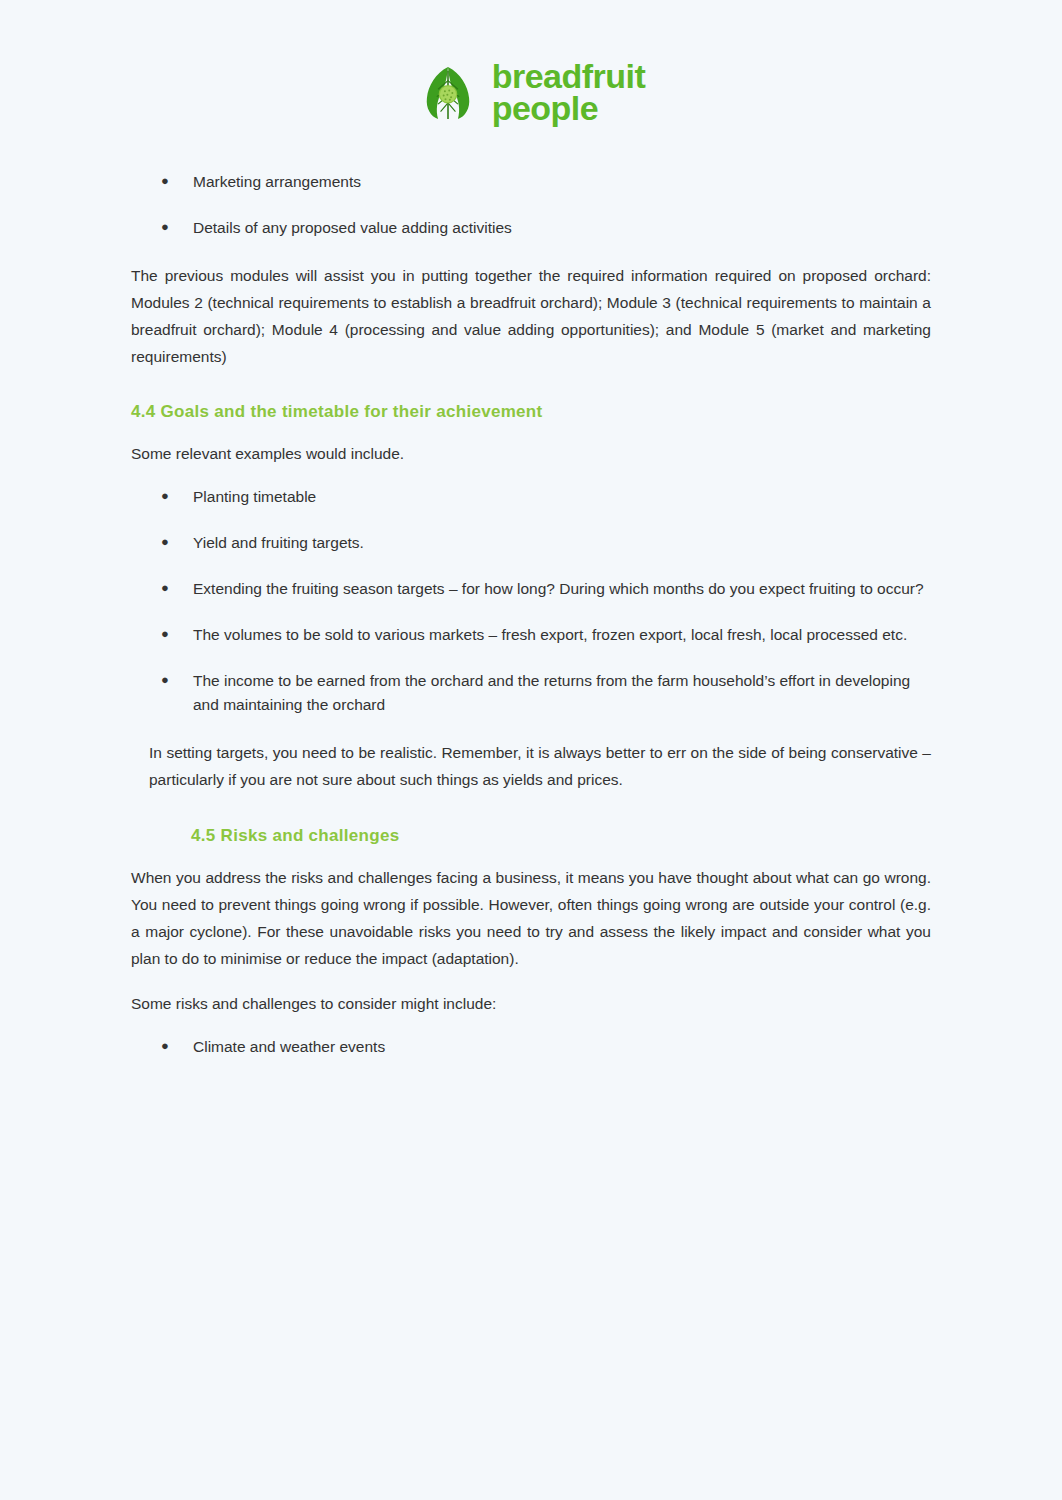breadfruit
people
Marketing arrangements
Details of any proposed value adding activities
The previous modules will assist you in putting together the required information required on proposed orchard: Modules 2 (technical requirements to establish a breadfruit orchard); Module 3 (technical requirements to maintain a breadfruit orchard); Module 4 (processing and value adding opportunities); and Module 5 (market and marketing requirements)
4.4 Goals and the timetable for their achievement
Some relevant examples would include.
Planting timetable
Yield and fruiting targets.
Extending the fruiting season targets – for how long? During which months do you expect fruiting to occur?
The volumes to be sold to various markets – fresh export, frozen export, local fresh, local processed etc.
The income to be earned from the orchard and the returns from the farm household’s effort in developing and maintaining the orchard
In setting targets, you need to be realistic. Remember, it is always better to err on the side of being conservative – particularly if you are not sure about such things as yields and prices.
4.5 Risks and challenges
When you address the risks and challenges facing a business, it means you have thought about what can go wrong. You need to prevent things going wrong if possible. However, often things going wrong are outside your control (e.g. a major cyclone). For these unavoidable risks you need to try and assess the likely impact and consider what you plan to do to minimise or reduce the impact (adaptation).
Some risks and challenges to consider might include:
Climate and weather events